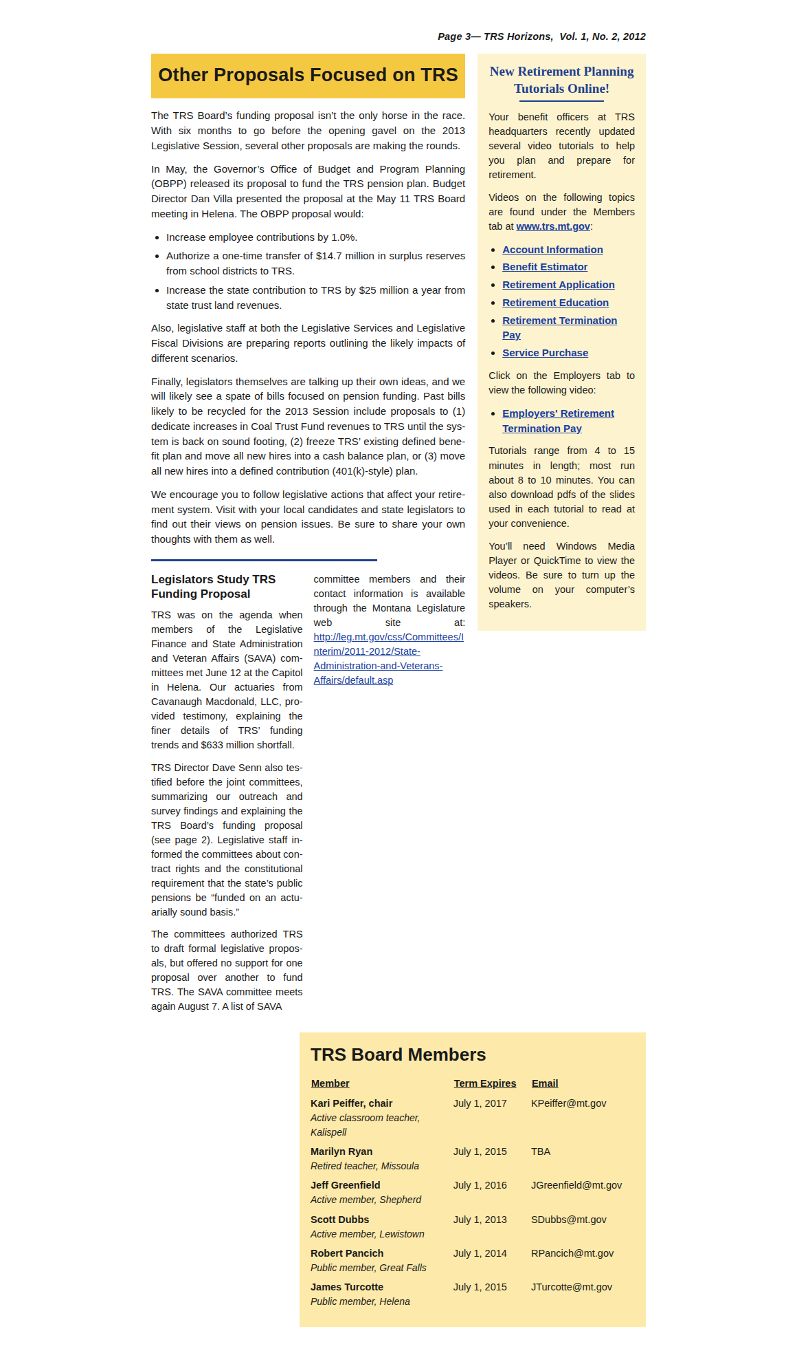Page 3— TRS Horizons, Vol. 1, No. 2, 2012
Other Proposals Focused on TRS
The TRS Board’s funding proposal isn’t the only horse in the race. With six months to go before the opening gavel on the 2013 Legislative Session, several other proposals are making the rounds.
In May, the Governor’s Office of Budget and Program Planning (OBPP) released its proposal to fund the TRS pension plan. Budget Director Dan Villa presented the proposal at the May 11 TRS Board meeting in Helena. The OBPP proposal would:
Increase employee contributions by 1.0%.
Authorize a one-time transfer of $14.7 million in surplus reserves from school districts to TRS.
Increase the state contribution to TRS by $25 million a year from state trust land revenues.
Also, legislative staff at both the Legislative Services and Legislative Fiscal Divisions are preparing reports outlining the likely impacts of different scenarios.
Finally, legislators themselves are talking up their own ideas, and we will likely see a spate of bills focused on pension funding. Past bills likely to be recycled for the 2013 Session include proposals to (1) dedicate increases in Coal Trust Fund revenues to TRS until the system is back on sound footing, (2) freeze TRS’ existing defined benefit plan and move all new hires into a cash balance plan, or (3) move all new hires into a defined contribution (401(k)-style) plan.
We encourage you to follow legislative actions that affect your retirement system. Visit with your local candidates and state legislators to find out their views on pension issues. Be sure to share your own thoughts with them as well.
Legislators Study TRS
Funding Proposal
TRS was on the agenda when members of the Legislative Finance and State Administration and Veteran Affairs (SAVA) committees met June 12 at the Capitol in Helena. Our actuaries from Cavanaugh Macdonald, LLC, provided testimony, explaining the finer details of TRS’ funding trends and $633 million shortfall.
TRS Director Dave Senn also testified before the joint committees, summarizing our outreach and survey findings and explaining the TRS Board’s funding proposal (see page 2). Legislative staff informed the committees about contract rights and the constitutional requirement that the state’s public pensions be “funded on an actuarially sound basis.”
The committees authorized TRS to draft formal legislative proposals, but offered no support for one proposal over another to fund TRS. The SAVA committee meets again August 7. A list of SAVA
committee members and their contact information is available through the Montana Legislature web site at: http://leg.mt.gov/css/Committees/Interim/2011-2012/State-Administration-and-Veterans-Affairs/default.asp
New Retirement Planning
Tutorials Online!
Your benefit officers at TRS headquarters recently updated several video tutorials to help you plan and prepare for retirement.
Videos on the following topics are found under the Members tab at www.trs.mt.gov:
Account Information
Benefit Estimator
Retirement Application
Retirement Education
Retirement Termination Pay
Service Purchase
Click on the Employers tab to view the following video:
Employers' Retirement Termination Pay
Tutorials range from 4 to 15 minutes in length; most run about 8 to 10 minutes. You can also download pdfs of the slides used in each tutorial to read at your convenience.
You’ll need Windows Media Player or QuickTime to view the videos. Be sure to turn up the volume on your computer’s speakers.
TRS Board Members
| Member | Term Expires | Email |
| --- | --- | --- |
| Kari Peiffer, chair Active classroom teacher, Kalispell | July 1, 2017 | KPeiffer@mt.gov |
| Marilyn Ryan Retired teacher, Missoula | July 1, 2015 | TBA |
| Jeff Greenfield Active member, Shepherd | July 1, 2016 | JGreenfield@mt.gov |
| Scott Dubbs Active member, Lewistown | July 1, 2013 | SDubbs@mt.gov |
| Robert Pancich Public member, Great Falls | July 1, 2014 | RPancich@mt.gov |
| James Turcotte Public member, Helena | July 1, 2015 | JTurcotte@mt.gov |